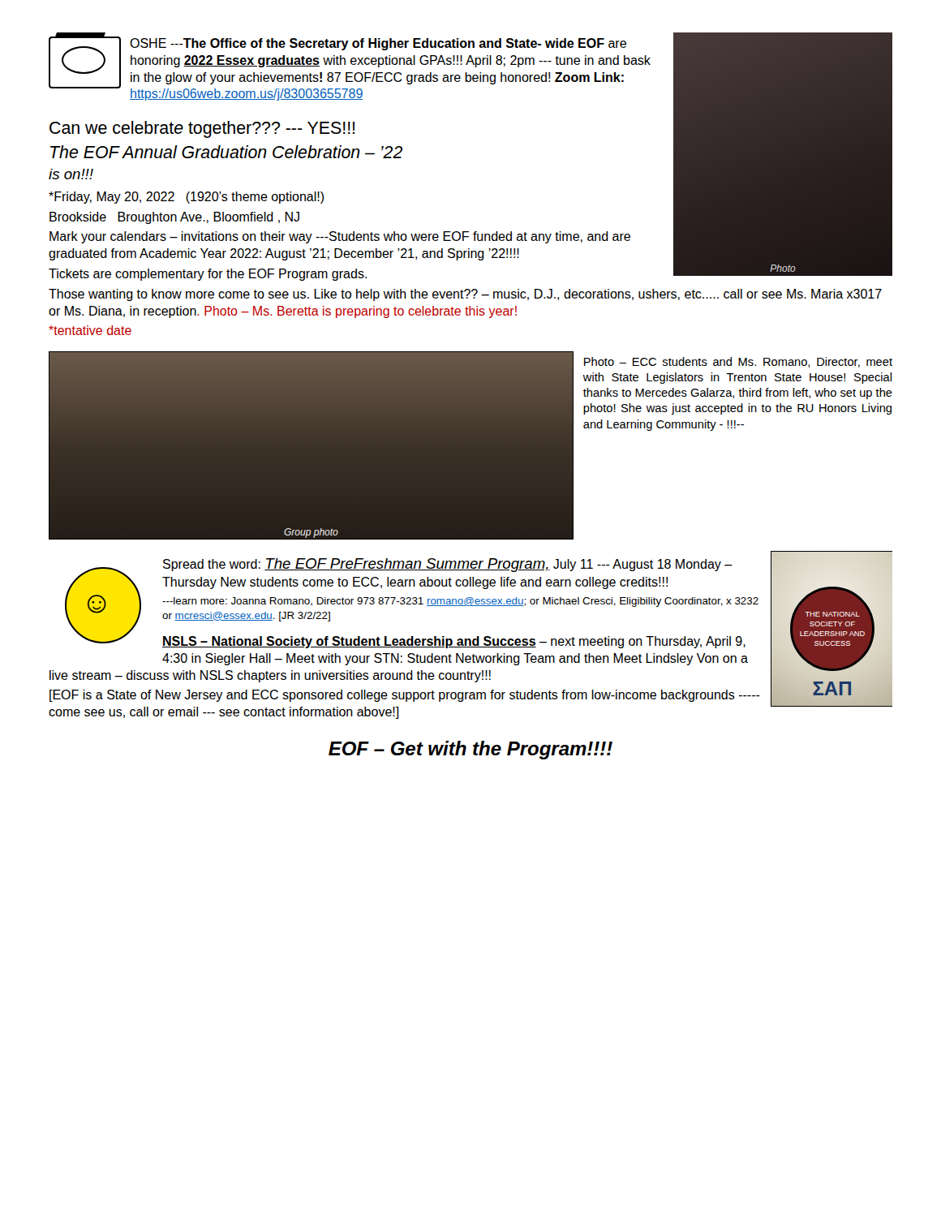Photo
OSHE ---The Office of the Secretary of Higher Education and State- wide EOF are honoring 2022 Essex graduates with exceptional GPAs!!! April 8; 2pm --- tune in and bask in the glow of your achievements! 87 EOF/ECC grads are being honored! Zoom Link: https://us06web.zoom.us/j/83003655789
Can we celebrate together??? --- YES!!!
The EOF Annual Graduation Celebration – ’22
is on!!!
*Friday, May 20, 2022 (1920’s theme optional!)
Brookside Broughton Ave., Bloomfield , NJ
Mark your calendars – invitations on their way ---Students who were EOF funded at any time, and are graduated from Academic Year 2022: August ’21; December ’21, and Spring ’22!!!!
Tickets are complementary for the EOF Program grads.
Those wanting to know more come to see us. Like to help with the event?? – music, D.J., decorations, ushers, etc..... call or see Ms. Maria x3017 or Ms. Diana, in reception. Photo – Ms. Beretta is preparing to celebrate this year!
*tentative date
Group photo
Photo – ECC students and Ms. Romano, Director, meet with State Legislators in Trenton State House! Special thanks to Mercedes Galarza, third from left, who set up the photo! She was just accepted in to the RU Honors Living and Learning Community - !!!--
☺
THE NATIONAL SOCIETY OF LEADERSHIP AND SUCCESS
ΣΑΠ
Spread the word: The EOF PreFreshman Summer Program, July 11 --- August 18 Monday – Thursday New students come to ECC, learn about college life and earn college credits!!!
---learn more: Joanna Romano, Director 973 877-3231 romano@essex.edu; or Michael Cresci, Eligibility Coordinator, x 3232 or mcresci@essex.edu. [JR 3/2/22]
NSLS – National Society of Student Leadership and Success – next meeting on Thursday, April 9, 4:30 in Siegler Hall – Meet with your STN: Student Networking Team and then Meet Lindsley Von on a live stream – discuss with NSLS chapters in universities around the country!!!
[EOF is a State of New Jersey and ECC sponsored college support program for students from low-income backgrounds ----- come see us, call or email --- see contact information above!]
EOF – Get with the Program!!!!